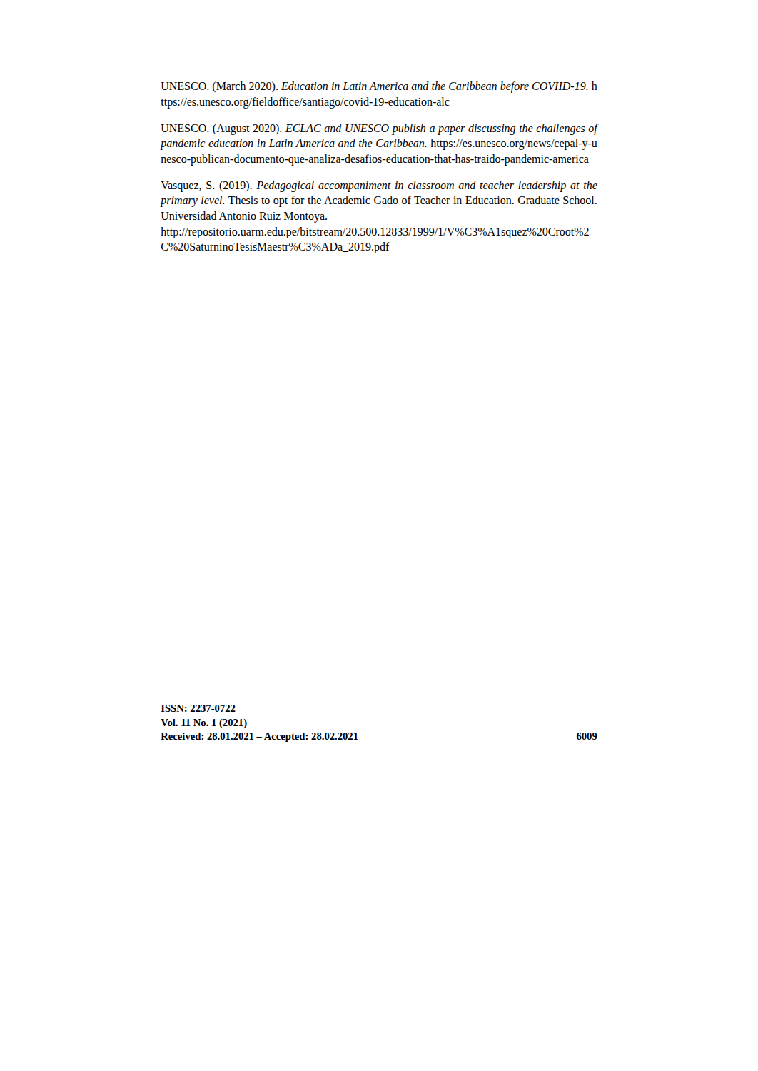UNESCO. (March 2020). Education in Latin America and the Caribbean before COVIID-19. https://es.unesco.org/fieldoffice/santiago/covid-19-education-alc
UNESCO. (August 2020). ECLAC and UNESCO publish a paper discussing the challenges of pandemic education in Latin America and the Caribbean. https://es.unesco.org/news/cepal-y-unesco-publican-documento-que-analiza-desafios-education-that-has-traido-pandemic-america
Vasquez, S. (2019). Pedagogical accompaniment in classroom and teacher leadership at the primary level. Thesis to opt for the Academic Gado of Teacher in Education. Graduate School. Universidad Antonio Ruiz Montoya.
http://repositorio.uarm.edu.pe/bitstream/20.500.12833/1999/1/V%C3%A1squez%20Croot%2C%20SaturninoTesisMaestr%C3%ADa_2019.pdf
ISSN: 2237-0722
Vol. 11 No. 1 (2021)
Received: 28.01.2021 – Accepted: 28.02.2021
6009